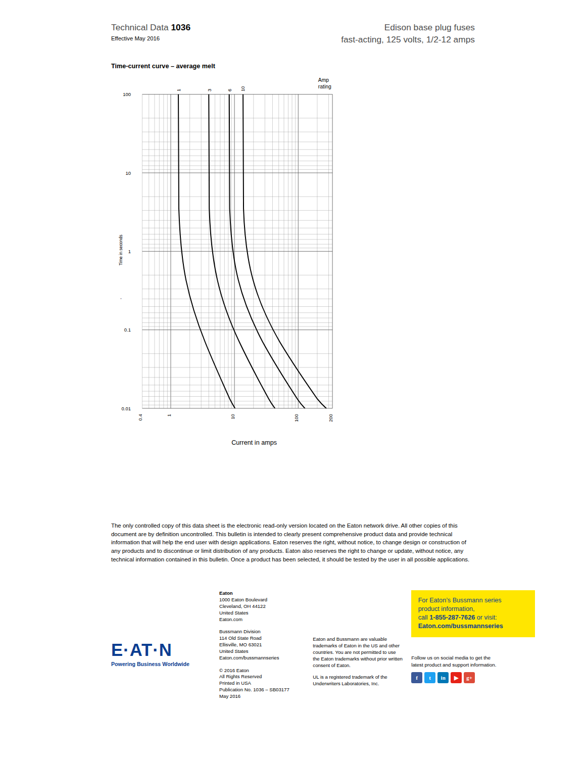Technical Data 1036
Effective May 2016
Edison base plug fuses
fast-acting, 125 volts, 1/2-12 amps
Time-current curve – average melt
Amp rating 1 3 6 10 Time in seconds , 100 10 1 0.1 0.01 0.4 1 10 100 200
Current in amps
The only controlled copy of this data sheet is the electronic read-only version located on the Eaton network drive. All other copies of this document are by definition uncontrolled. This bulletin is intended to clearly present comprehensive product data and provide technical information that will help the end user with design applications. Eaton reserves the right, without notice, to change design or construction of any products and to discontinue or limit distribution of any products. Eaton also reserves the right to change or update, without notice, any technical information contained in this bulletin. Once a product has been selected, it should be tested by the user in all possible applications.
E·AT·N
Powering Business Worldwide
Eaton
1000 Eaton Boulevard
Cleveland, OH 44122
United States
Eaton.com
Bussmann Division
114 Old State Road
Ellisville, MO 63021
United States
Eaton.com/bussmannseries
© 2016 Eaton
All Rights Reserved
Printed in USA
Publication No. 1036 – SB03177
May 2016
Eaton and Bussmann are valuable trademarks of Eaton in the US and other countries. You are not permitted to use the Eaton trademarks without prior written consent of Eaton.
UL is a registered trademark of the Underwriters Laboratories, Inc.
For Eaton’s Bussmann series
product information,
call 1-855-287-7626 or visit:
Eaton.com/bussmannseries
Follow us on social media to get the
latest product and support information.
f t in ▶ g+